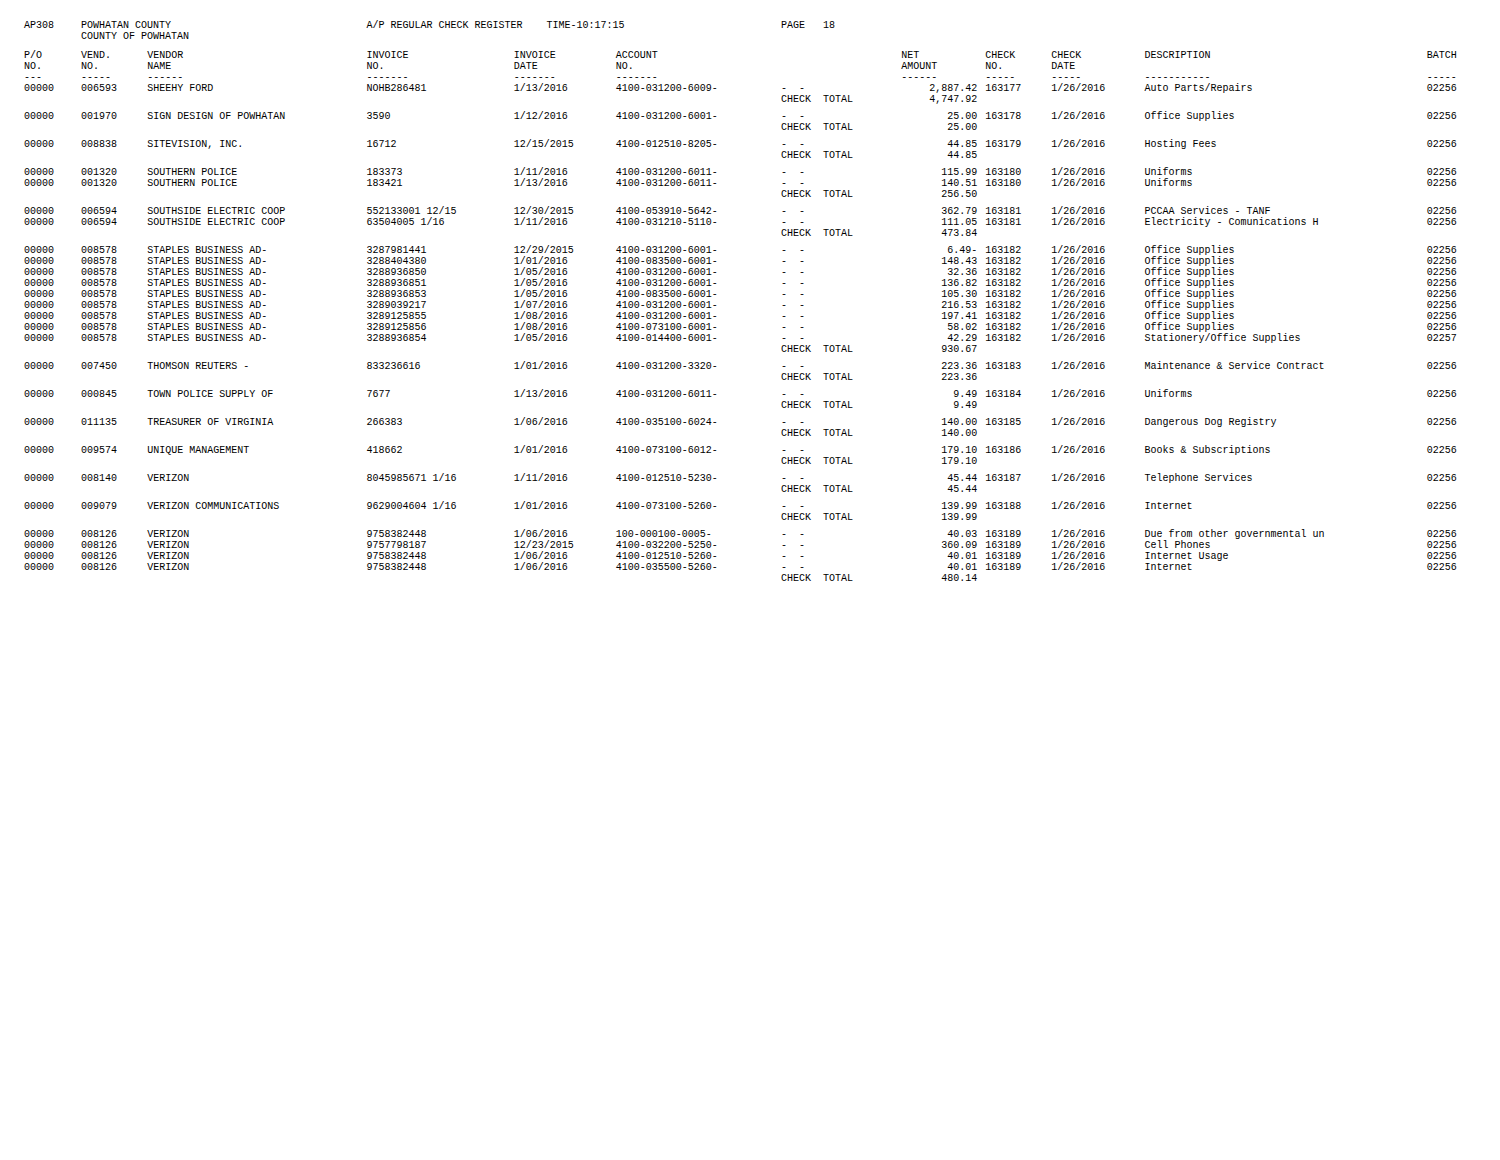| AP308 | POWHATAN COUNTY COUNTY OF POWHATAN | A/P REGULAR CHECK REGISTER TIME-10:17:15 | PAGE 18 | | | | |
| --- | --- | --- | --- | --- | --- | --- | --- |
| P/O NO. | VEND. NO. | VENDOR NAME | INVOICE NO. | INVOICE DATE | ACCOUNT NO. | | NET AMOUNT | CHECK NO. | CHECK DATE | DESCRIPTION | BATCH |
| --- | ----- | ------ | ------- | ------- | ------- | | ------ | ----- | ----- | ----------- | ----- |
| 00000 | 006593 | SHEEHY FORD | NOHB286481 | 1/13/2016 | 4100-031200-6009- | - - | 2,887.42 | 163177 | 1/26/2016 | Auto Parts/Repairs | 02256 |
| | | | | | | CHECK TOTAL | 4,747.92 | | | | |
| 00000 | 001970 | SIGN DESIGN OF POWHATAN | 3590 | 1/12/2016 | 4100-031200-6001- | - - | 25.00 | 163178 | 1/26/2016 | Office Supplies | 02256 |
| | | | | | | CHECK TOTAL | 25.00 | | | | |
| 00000 | 008838 | SITEVISION, INC. | 16712 | 12/15/2015 | 4100-012510-8205- | - - | 44.85 | 163179 | 1/26/2016 | Hosting Fees | 02256 |
| | | | | | | CHECK TOTAL | 44.85 | | | | |
| 00000 | 001320 | SOUTHERN POLICE | 183373 | 1/11/2016 | 4100-031200-6011- | - - | 115.99 | 163180 | 1/26/2016 | Uniforms | 02256 |
| 00000 | 001320 | SOUTHERN POLICE | 183421 | 1/13/2016 | 4100-031200-6011- | - - | 140.51 | 163180 | 1/26/2016 | Uniforms | 02256 |
| | | | | | | CHECK TOTAL | 256.50 | | | | |
| 00000 | 006594 | SOUTHSIDE ELECTRIC COOP | 552133001 12/15 | 12/30/2015 | 4100-053910-5642- | - - | 362.79 | 163181 | 1/26/2016 | PCCAA Services - TANF | 02256 |
| 00000 | 006594 | SOUTHSIDE ELECTRIC COOP | 63504005 1/16 | 1/11/2016 | 4100-031210-5110- | - - | 111.05 | 163181 | 1/26/2016 | Electricity - Comunications H | 02256 |
| | | | | | | CHECK TOTAL | 473.84 | | | | |
| 00000 | 008578 | STAPLES BUSINESS AD- | 3287981441 | 12/29/2015 | 4100-031200-6001- | - - | 6.49- | 163182 | 1/26/2016 | Office Supplies | 02256 |
| 00000 | 008578 | STAPLES BUSINESS AD- | 3288404380 | 1/01/2016 | 4100-083500-6001- | - - | 148.43 | 163182 | 1/26/2016 | Office Supplies | 02256 |
| 00000 | 008578 | STAPLES BUSINESS AD- | 3288936850 | 1/05/2016 | 4100-031200-6001- | - - | 32.36 | 163182 | 1/26/2016 | Office Supplies | 02256 |
| 00000 | 008578 | STAPLES BUSINESS AD- | 3288936851 | 1/05/2016 | 4100-031200-6001- | - - | 136.82 | 163182 | 1/26/2016 | Office Supplies | 02256 |
| 00000 | 008578 | STAPLES BUSINESS AD- | 3288936853 | 1/05/2016 | 4100-083500-6001- | - - | 105.30 | 163182 | 1/26/2016 | Office Supplies | 02256 |
| 00000 | 008578 | STAPLES BUSINESS AD- | 3289039217 | 1/07/2016 | 4100-031200-6001- | - - | 216.53 | 163182 | 1/26/2016 | Office Supplies | 02256 |
| 00000 | 008578 | STAPLES BUSINESS AD- | 3289125855 | 1/08/2016 | 4100-031200-6001- | - - | 197.41 | 163182 | 1/26/2016 | Office Supplies | 02256 |
| 00000 | 008578 | STAPLES BUSINESS AD- | 3289125856 | 1/08/2016 | 4100-073100-6001- | - - | 58.02 | 163182 | 1/26/2016 | Office Supplies | 02256 |
| 00000 | 008578 | STAPLES BUSINESS AD- | 3288936854 | 1/05/2016 | 4100-014400-6001- | - - | 42.29 | 163182 | 1/26/2016 | Stationery/Office Supplies | 02257 |
| | | | | | | CHECK TOTAL | 930.67 | | | | |
| 00000 | 007450 | THOMSON REUTERS - | 833236616 | 1/01/2016 | 4100-031200-3320- | - - | 223.36 | 163183 | 1/26/2016 | Maintenance & Service Contract | 02256 |
| | | | | | | CHECK TOTAL | 223.36 | | | | |
| 00000 | 000845 | TOWN POLICE SUPPLY OF | 7677 | 1/13/2016 | 4100-031200-6011- | - - | 9.49 | 163184 | 1/26/2016 | Uniforms | 02256 |
| | | | | | | CHECK TOTAL | 9.49 | | | | |
| 00000 | 011135 | TREASURER OF VIRGINIA | 266383 | 1/06/2016 | 4100-035100-6024- | - - | 140.00 | 163185 | 1/26/2016 | Dangerous Dog Registry | 02256 |
| | | | | | | CHECK TOTAL | 140.00 | | | | |
| 00000 | 009574 | UNIQUE MANAGEMENT | 418662 | 1/01/2016 | 4100-073100-6012- | - - | 179.10 | 163186 | 1/26/2016 | Books & Subscriptions | 02256 |
| | | | | | | CHECK TOTAL | 179.10 | | | | |
| 00000 | 008140 | VERIZON | 8045985671 1/16 | 1/11/2016 | 4100-012510-5230- | - - | 45.44 | 163187 | 1/26/2016 | Telephone Services | 02256 |
| | | | | | | CHECK TOTAL | 45.44 | | | | |
| 00000 | 009079 | VERIZON COMMUNICATIONS | 9629004604 1/16 | 1/01/2016 | 4100-073100-5260- | - - | 139.99 | 163188 | 1/26/2016 | Internet | 02256 |
| | | | | | | CHECK TOTAL | 139.99 | | | | |
| 00000 | 008126 | VERIZON | 9758382448 | 1/06/2016 | 100-000100-0005- | - - | 40.03 | 163189 | 1/26/2016 | Due from other governmental un | 02256 |
| 00000 | 008126 | VERIZON | 9757798187 | 12/23/2015 | 4100-032200-5250- | - - | 360.09 | 163189 | 1/26/2016 | Cell Phones | 02256 |
| 00000 | 008126 | VERIZON | 9758382448 | 1/06/2016 | 4100-012510-5260- | - - | 40.01 | 163189 | 1/26/2016 | Internet Usage | 02256 |
| 00000 | 008126 | VERIZON | 9758382448 | 1/06/2016 | 4100-035500-5260- | - - | 40.01 | 163189 | 1/26/2016 | Internet | 02256 |
| | | | | | | CHECK TOTAL | 480.14 | | | | |